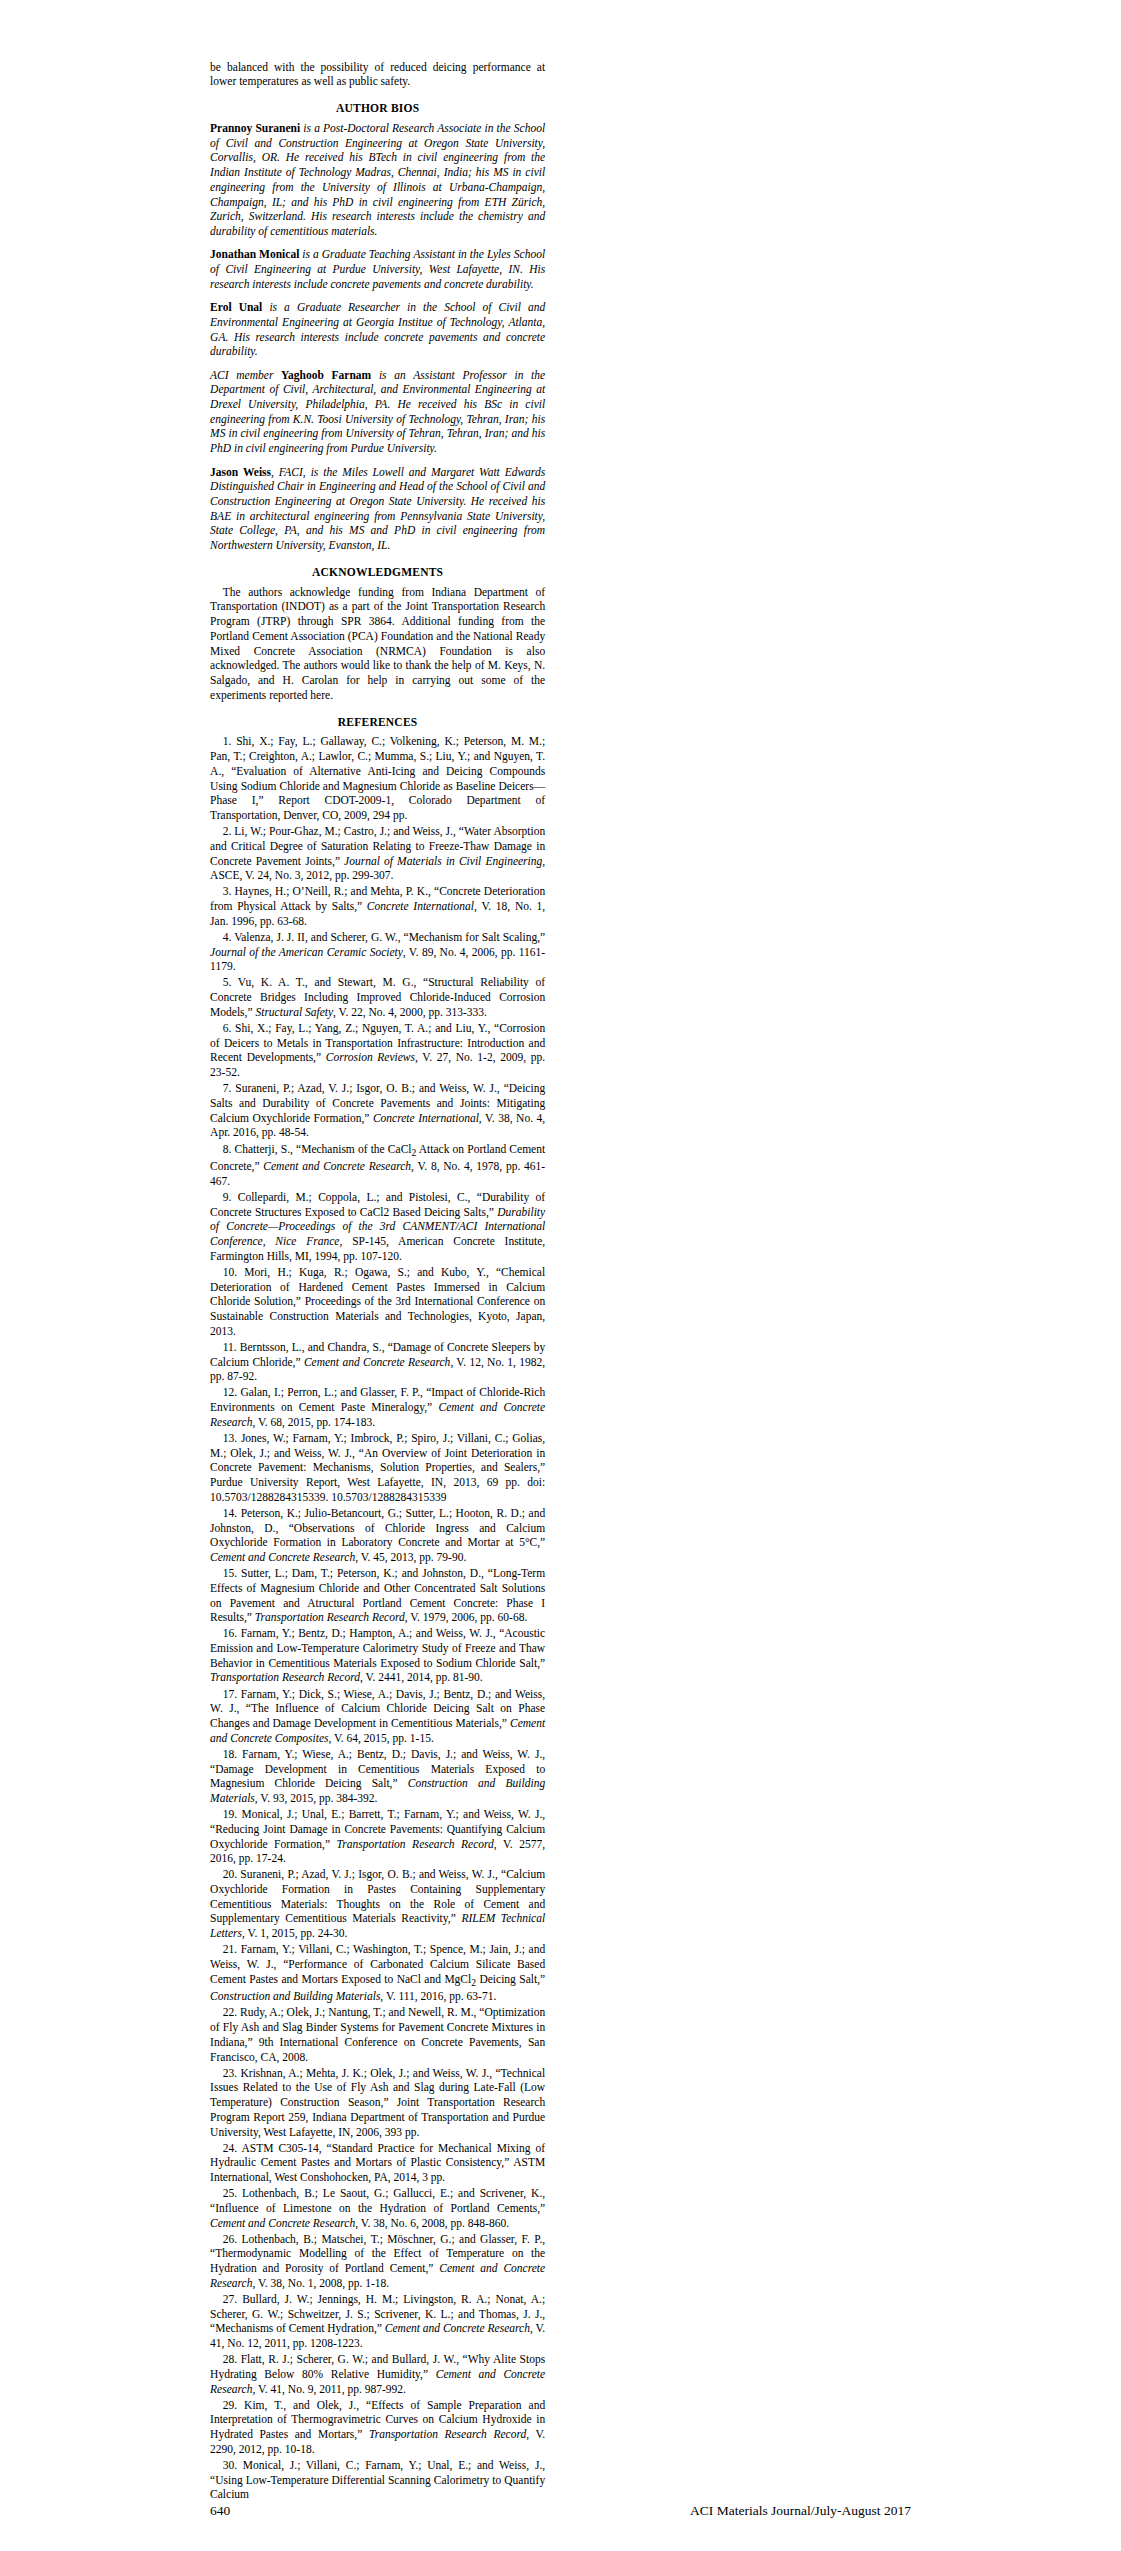be balanced with the possibility of reduced deicing performance at lower temperatures as well as public safety.
AUTHOR BIOS
Prannoy Suraneni is a Post-Doctoral Research Associate in the School of Civil and Construction Engineering at Oregon State University, Corvallis, OR. He received his BTech in civil engineering from the Indian Institute of Technology Madras, Chennai, India; his MS in civil engineering from the University of Illinois at Urbana-Champaign, Champaign, IL; and his PhD in civil engineering from ETH Zürich, Zurich, Switzerland. His research interests include the chemistry and durability of cementitious materials.
Jonathan Monical is a Graduate Teaching Assistant in the Lyles School of Civil Engineering at Purdue University, West Lafayette, IN. His research interests include concrete pavements and concrete durability.
Erol Unal is a Graduate Researcher in the School of Civil and Environmental Engineering at Georgia Institue of Technology, Atlanta, GA. His research interests include concrete pavements and concrete durability.
ACI member Yaghoob Farnam is an Assistant Professor in the Department of Civil, Architectural, and Environmental Engineering at Drexel University, Philadelphia, PA. He received his BSc in civil engineering from K.N. Toosi University of Technology, Tehran, Iran; his MS in civil engineering from University of Tehran, Tehran, Iran; and his PhD in civil engineering from Purdue University.
Jason Weiss, FACI, is the Miles Lowell and Margaret Watt Edwards Distinguished Chair in Engineering and Head of the School of Civil and Construction Engineering at Oregon State University. He received his BAE in architectural engineering from Pennsylvania State University, State College, PA, and his MS and PhD in civil engineering from Northwestern University, Evanston, IL.
ACKNOWLEDGMENTS
The authors acknowledge funding from Indiana Department of Transportation (INDOT) as a part of the Joint Transportation Research Program (JTRP) through SPR 3864. Additional funding from the Portland Cement Association (PCA) Foundation and the National Ready Mixed Concrete Association (NRMCA) Foundation is also acknowledged. The authors would like to thank the help of M. Keys, N. Salgado, and H. Carolan for help in carrying out some of the experiments reported here.
REFERENCES
1. Shi, X.; Fay, L.; Gallaway, C.; Volkening, K.; Peterson, M. M.; Pan, T.; Creighton, A.; Lawlor, C.; Mumma, S.; Liu, Y.; and Nguyen, T. A., “Evaluation of Alternative Anti-Icing and Deicing Compounds Using Sodium Chloride and Magnesium Chloride as Baseline Deicers—Phase I,” Report CDOT-2009-1, Colorado Department of Transportation, Denver, CO, 2009, 294 pp.
2. Li, W.; Pour-Ghaz, M.; Castro, J.; and Weiss, J., “Water Absorption and Critical Degree of Saturation Relating to Freeze-Thaw Damage in Concrete Pavement Joints,” Journal of Materials in Civil Engineering, ASCE, V. 24, No. 3, 2012, pp. 299-307.
3. Haynes, H.; O’Neill, R.; and Mehta, P. K., “Concrete Deterioration from Physical Attack by Salts,” Concrete International, V. 18, No. 1, Jan. 1996, pp. 63-68.
4. Valenza, J. J. II, and Scherer, G. W., “Mechanism for Salt Scaling,” Journal of the American Ceramic Society, V. 89, No. 4, 2006, pp. 1161-1179.
5. Vu, K. A. T., and Stewart, M. G., “Structural Reliability of Concrete Bridges Including Improved Chloride-Induced Corrosion Models,” Structural Safety, V. 22, No. 4, 2000, pp. 313-333.
6. Shi, X.; Fay, L.; Yang, Z.; Nguyen, T. A.; and Liu, Y., “Corrosion of Deicers to Metals in Transportation Infrastructure: Introduction and Recent Developments,” Corrosion Reviews, V. 27, No. 1-2, 2009, pp. 23-52.
7. Suraneni, P.; Azad, V. J.; Isgor, O. B.; and Weiss, W. J., “Deicing Salts and Durability of Concrete Pavements and Joints: Mitigating Calcium Oxychloride Formation,” Concrete International, V. 38, No. 4, Apr. 2016, pp. 48-54.
8. Chatterji, S., “Mechanism of the CaCl2 Attack on Portland Cement Concrete,” Cement and Concrete Research, V. 8, No. 4, 1978, pp. 461-467.
9. Collepardi, M.; Coppola, L.; and Pistolesi, C., “Durability of Concrete Structures Exposed to CaCl2 Based Deicing Salts,” Durability of Concrete—Proceedings of the 3rd CANMENT/ACI International Conference, Nice France, SP-145, American Concrete Institute, Farmington Hills, MI, 1994, pp. 107-120.
10. Mori, H.; Kuga, R.; Ogawa, S.; and Kubo, Y., “Chemical Deterioration of Hardened Cement Pastes Immersed in Calcium Chloride Solution,” Proceedings of the 3rd International Conference on Sustainable Construction Materials and Technologies, Kyoto, Japan, 2013.
11. Berntsson, L., and Chandra, S., “Damage of Concrete Sleepers by Calcium Chloride,” Cement and Concrete Research, V. 12, No. 1, 1982, pp. 87-92.
12. Galan, I.; Perron, L.; and Glasser, F. P., “Impact of Chloride-Rich Environments on Cement Paste Mineralogy,” Cement and Concrete Research, V. 68, 2015, pp. 174-183.
13. Jones, W.; Farnam, Y.; Imbrock, P.; Spiro, J.; Villani, C.; Golias, M.; Olek, J.; and Weiss, W. J., “An Overview of Joint Deterioration in Concrete Pavement: Mechanisms, Solution Properties, and Sealers,” Purdue University Report, West Lafayette, IN, 2013, 69 pp. doi: 10.5703/1288284315339. 10.5703/1288284315339
14. Peterson, K.; Julio-Betancourt, G.; Sutter, L.; Hooton, R. D.; and Johnston, D., “Observations of Chloride Ingress and Calcium Oxychloride Formation in Laboratory Concrete and Mortar at 5°C,” Cement and Concrete Research, V. 45, 2013, pp. 79-90.
15. Sutter, L.; Dam, T.; Peterson, K.; and Johnston, D., “Long-Term Effects of Magnesium Chloride and Other Concentrated Salt Solutions on Pavement and Atructural Portland Cement Concrete: Phase I Results,” Transportation Research Record, V. 1979, 2006, pp. 60-68.
16. Farnam, Y.; Bentz, D.; Hampton, A.; and Weiss, W. J., “Acoustic Emission and Low-Temperature Calorimetry Study of Freeze and Thaw Behavior in Cementitious Materials Exposed to Sodium Chloride Salt,” Transportation Research Record, V. 2441, 2014, pp. 81-90.
17. Farnam, Y.; Dick, S.; Wiese, A.; Davis, J.; Bentz, D.; and Weiss, W. J., “The Influence of Calcium Chloride Deicing Salt on Phase Changes and Damage Development in Cementitious Materials,” Cement and Concrete Composites, V. 64, 2015, pp. 1-15.
18. Farnam, Y.; Wiese, A.; Bentz, D.; Davis, J.; and Weiss, W. J., “Damage Development in Cementitious Materials Exposed to Magnesium Chloride Deicing Salt,” Construction and Building Materials, V. 93, 2015, pp. 384-392.
19. Monical, J.; Unal, E.; Barrett, T.; Farnam, Y.; and Weiss, W. J., “Reducing Joint Damage in Concrete Pavements: Quantifying Calcium Oxychloride Formation,” Transportation Research Record, V. 2577, 2016, pp. 17-24.
20. Suraneni, P.; Azad, V. J.; Isgor, O. B.; and Weiss, W. J., “Calcium Oxychloride Formation in Pastes Containing Supplementary Cementitious Materials: Thoughts on the Role of Cement and Supplementary Cementitious Materials Reactivity,” RILEM Technical Letters, V. 1, 2015, pp. 24-30.
21. Farnam, Y.; Villani, C.; Washington, T.; Spence, M.; Jain, J.; and Weiss, W. J., “Performance of Carbonated Calcium Silicate Based Cement Pastes and Mortars Exposed to NaCl and MgCl2 Deicing Salt,” Construction and Building Materials, V. 111, 2016, pp. 63-71.
22. Rudy, A.; Olek, J.; Nantung, T.; and Newell, R. M., “Optimization of Fly Ash and Slag Binder Systems for Pavement Concrete Mixtures in Indiana,” 9th International Conference on Concrete Pavements, San Francisco, CA, 2008.
23. Krishnan, A.; Mehta, J. K.; Olek, J.; and Weiss, W. J., “Technical Issues Related to the Use of Fly Ash and Slag during Late-Fall (Low Temperature) Construction Season,” Joint Transportation Research Program Report 259, Indiana Department of Transportation and Purdue University, West Lafayette, IN, 2006, 393 pp.
24. ASTM C305-14, “Standard Practice for Mechanical Mixing of Hydraulic Cement Pastes and Mortars of Plastic Consistency,” ASTM International, West Conshohocken, PA, 2014, 3 pp.
25. Lothenbach, B.; Le Saout, G.; Gallucci, E.; and Scrivener, K., “Influence of Limestone on the Hydration of Portland Cements,” Cement and Concrete Research, V. 38, No. 6, 2008, pp. 848-860.
26. Lothenbach, B.; Matschei, T.; Möschner, G.; and Glasser, F. P., “Thermodynamic Modelling of the Effect of Temperature on the Hydration and Porosity of Portland Cement,” Cement and Concrete Research, V. 38, No. 1, 2008, pp. 1-18.
27. Bullard, J. W.; Jennings, H. M.; Livingston, R. A.; Nonat, A.; Scherer, G. W.; Schweitzer, J. S.; Scrivener, K. L.; and Thomas, J. J., “Mechanisms of Cement Hydration,” Cement and Concrete Research, V. 41, No. 12, 2011, pp. 1208-1223.
28. Flatt, R. J.; Scherer, G. W.; and Bullard, J. W., “Why Alite Stops Hydrating Below 80% Relative Humidity,” Cement and Concrete Research, V. 41, No. 9, 2011, pp. 987-992.
29. Kim, T., and Olek, J., “Effects of Sample Preparation and Interpretation of Thermogravimetric Curves on Calcium Hydroxide in Hydrated Pastes and Mortars,” Transportation Research Record, V. 2290, 2012, pp. 10-18.
30. Monical, J.; Villani, C.; Farnam, Y.; Unal, E.; and Weiss, J., “Using Low-Temperature Differential Scanning Calorimetry to Quantify Calcium
640
ACI Materials Journal/July-August 2017